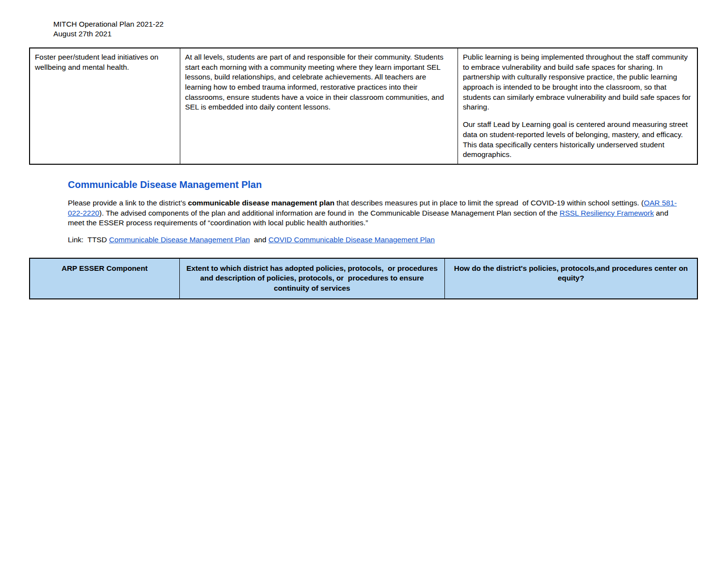MITCH Operational Plan 2021-22
August 27th 2021
| Foster peer/student lead initiatives on wellbeing and mental health. | At all levels, students are part of and responsible for their community. Students start each morning with a community meeting where they learn important SEL lessons, build relationships, and celebrate achievements. All teachers are learning how to embed trauma informed, restorative practices into their classrooms, ensure students have a voice in their classroom communities, and SEL is embedded into daily content lessons. | Public learning is being implemented throughout the staff community to embrace vulnerability and build safe spaces for sharing. In partnership with culturally responsive practice, the public learning approach is intended to be brought into the classroom, so that students can similarly embrace vulnerability and build safe spaces for sharing. Our staff Lead by Learning goal is centered around measuring street data on student-reported levels of belonging, mastery, and efficacy. This data specifically centers historically underserved student demographics. |
Communicable Disease Management Plan
Please provide a link to the district’s communicable disease management plan that describes measures put in place to limit the spread of COVID-19 within school settings. (OAR 581-022-2220). The advised components of the plan and additional information are found in the Communicable Disease Management Plan section of the RSSL Resiliency Framework and meet the ESSER process requirements of “coordination with local public health authorities.”
Link: TTSD Communicable Disease Management Plan and COVID Communicable Disease Management Plan
| ARP ESSER Component | Extent to which district has adopted policies, protocols, or procedures and description of policies, protocols, or procedures to ensure continuity of services | How do the district's policies, protocols,and procedures center on equity? |
| --- | --- | --- |